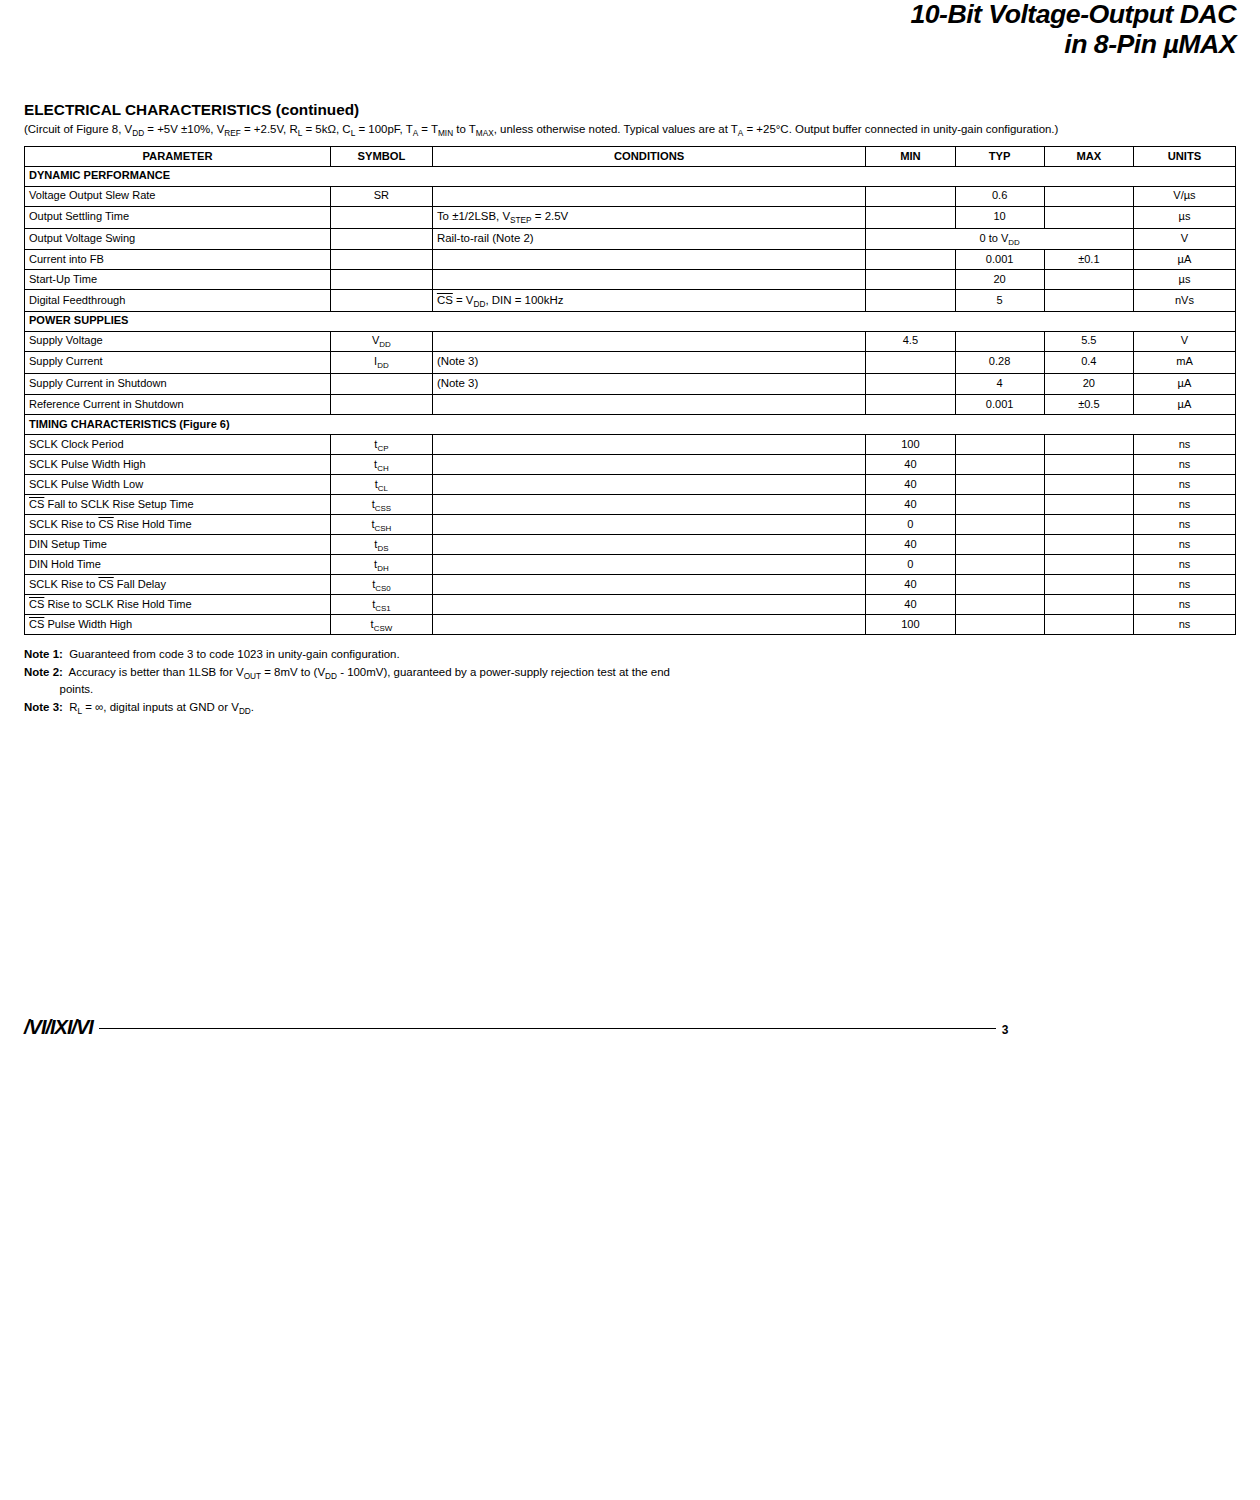10-Bit Voltage-Output DAC
in 8-Pin µMAX
MAX5304
ELECTRICAL CHARACTERISTICS (continued)
(Circuit of Figure 8, VDD = +5V ±10%, VREF = +2.5V, RL = 5kΩ, CL = 100pF, TA = TMIN to TMAX, unless otherwise noted. Typical values are at TA = +25°C. Output buffer connected in unity-gain configuration.)
| PARAMETER | SYMBOL | CONDITIONS | MIN | TYP | MAX | UNITS |
| --- | --- | --- | --- | --- | --- | --- |
| DYNAMIC PERFORMANCE |
| Voltage Output Slew Rate | SR | | | 0.6 | | V/µs |
| Output Settling Time | | To ±1/2LSB, V STEP = 2.5V | | 10 | | µs |
| Output Voltage Swing | | Rail-to-rail (Note 2) | 0 to V DD | V |
| Current into FB | | | | 0.001 | ±0.1 | µA |
| Start-Up Time | | | | 20 | | µs |
| Digital Feedthrough | | CS = V DD , DIN = 100kHz | | 5 | | nVs |
| POWER SUPPLIES |
| Supply Voltage | V DD | | 4.5 | | 5.5 | V |
| Supply Current | I DD | (Note 3) | | 0.28 | 0.4 | mA |
| Supply Current in Shutdown | | (Note 3) | | 4 | 20 | µA |
| Reference Current in Shutdown | | | | 0.001 | ±0.5 | µA |
| TIMING CHARACTERISTICS (Figure 6) |
| SCLK Clock Period | t CP | | 100 | | | ns |
| SCLK Pulse Width High | t CH | | 40 | | | ns |
| SCLK Pulse Width Low | t CL | | 40 | | | ns |
| CS Fall to SCLK Rise Setup Time | t CSS | | 40 | | | ns |
| SCLK Rise to CS Rise Hold Time | t CSH | | 0 | | | ns |
| DIN Setup Time | t DS | | 40 | | | ns |
| DIN Hold Time | t DH | | 0 | | | ns |
| SCLK Rise to CS Fall Delay | t CS0 | | 40 | | | ns |
| CS Rise to SCLK Rise Hold Time | t CS1 | | 40 | | | ns |
| CS Pulse Width High | t CSW | | 100 | | | ns |
Note 1: Guaranteed from code 3 to code 1023 in unity-gain configuration.
Note 2: Accuracy is better than 1LSB for VOUT = 8mV to (VDD - 100mV), guaranteed by a power-supply rejection test at the end
points.
Note 3: RL = ∞, digital inputs at GND or VDD.
/VI/IXI/VI 3